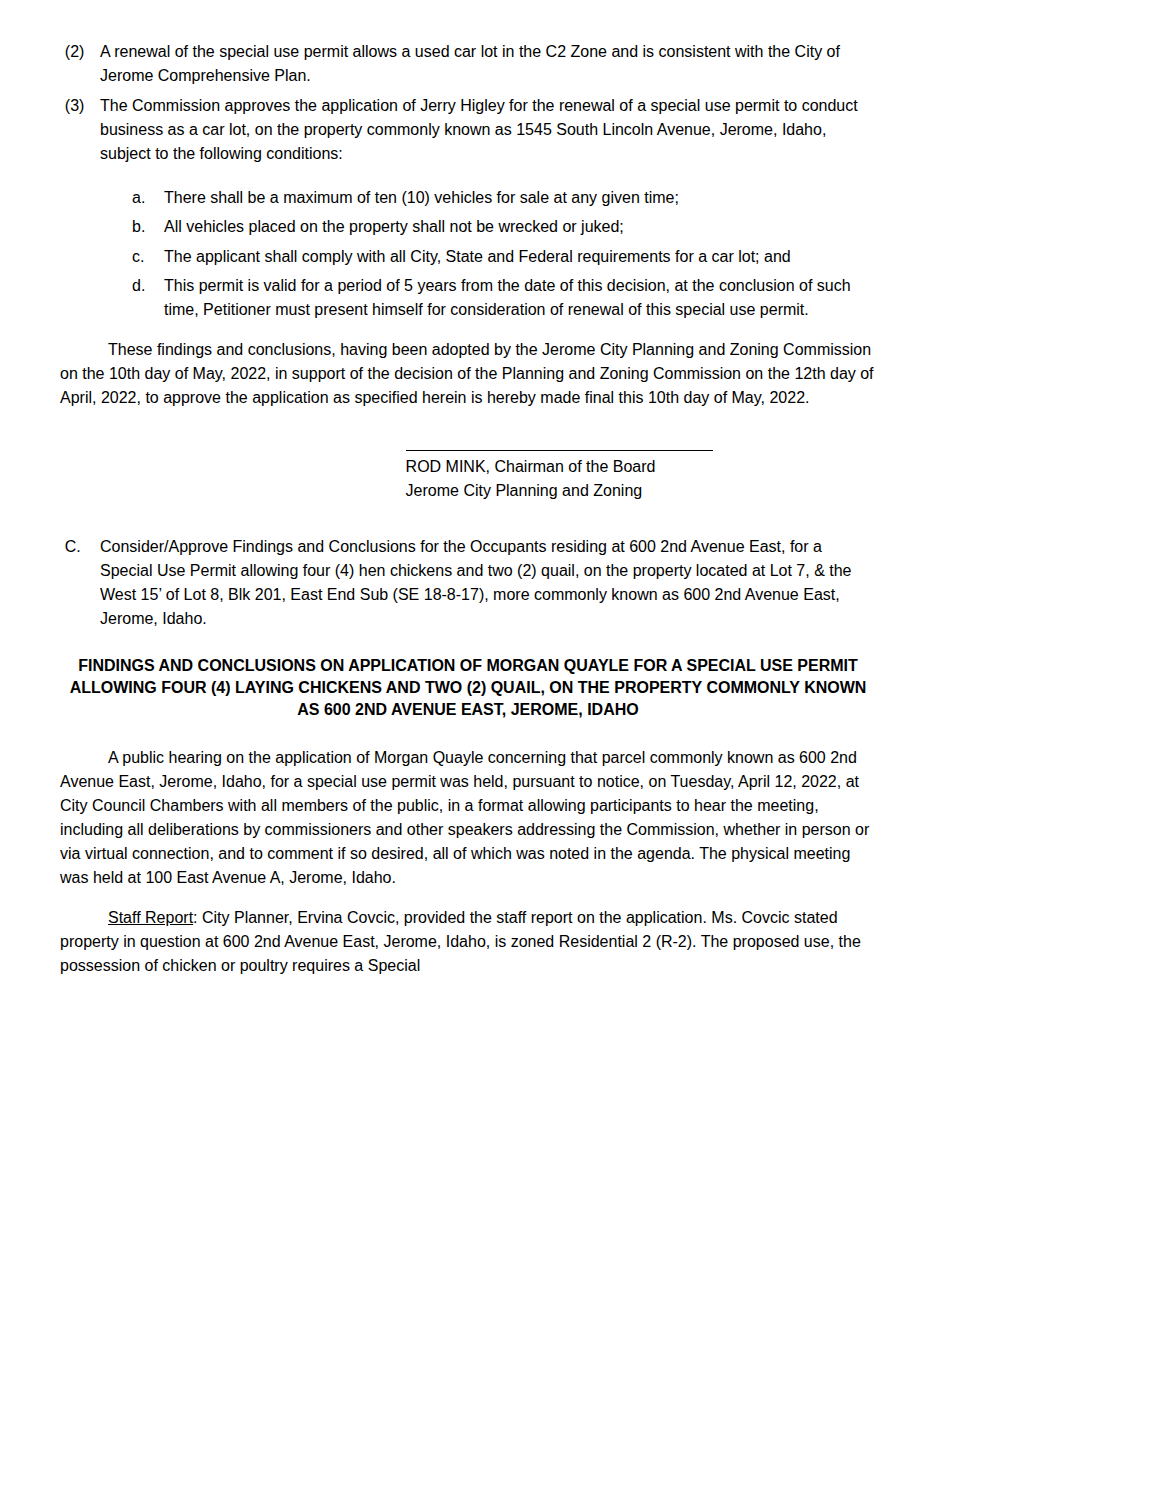(2) A renewal of the special use permit allows a used car lot in the C2 Zone and is consistent with the City of Jerome Comprehensive Plan.
(3) The Commission approves the application of Jerry Higley for the renewal of a special use permit to conduct business as a car lot, on the property commonly known as 1545 South Lincoln Avenue, Jerome, Idaho, subject to the following conditions:
a. There shall be a maximum of ten (10) vehicles for sale at any given time;
b. All vehicles placed on the property shall not be wrecked or juked;
c. The applicant shall comply with all City, State and Federal requirements for a car lot; and
d. This permit is valid for a period of 5 years from the date of this decision, at the conclusion of such time, Petitioner must present himself for consideration of renewal of this special use permit.
These findings and conclusions, having been adopted by the Jerome City Planning and Zoning Commission on the 10th day of May, 2022, in support of the decision of the Planning and Zoning Commission on the 12th day of April, 2022, to approve the application as specified herein is hereby made final this 10th day of May, 2022.
ROD MINK, Chairman of the Board
Jerome City Planning and Zoning
C. Consider/Approve Findings and Conclusions for the Occupants residing at 600 2nd Avenue East, for a Special Use Permit allowing four (4) hen chickens and two (2) quail, on the property located at Lot 7, & the West 15’ of Lot 8, Blk 201, East End Sub (SE 18-8-17), more commonly known as 600 2nd Avenue East, Jerome, Idaho.
FINDINGS AND CONCLUSIONS ON APPLICATION OF MORGAN QUAYLE FOR A SPECIAL USE PERMIT ALLOWING FOUR (4) LAYING CHICKENS AND TWO (2) QUAIL, ON THE PROPERTY COMMONLY KNOWN AS 600 2ND AVENUE EAST, JEROME, IDAHO
A public hearing on the application of Morgan Quayle concerning that parcel commonly known as 600 2nd Avenue East, Jerome, Idaho, for a special use permit was held, pursuant to notice, on Tuesday, April 12, 2022, at City Council Chambers with all members of the public, in a format allowing participants to hear the meeting, including all deliberations by commissioners and other speakers addressing the Commission, whether in person or via virtual connection, and to comment if so desired, all of which was noted in the agenda. The physical meeting was held at 100 East Avenue A, Jerome, Idaho.
Staff Report: City Planner, Ervina Covcic, provided the staff report on the application. Ms. Covcic stated property in question at 600 2nd Avenue East, Jerome, Idaho, is zoned Residential 2 (R-2). The proposed use, the possession of chicken or poultry requires a Special